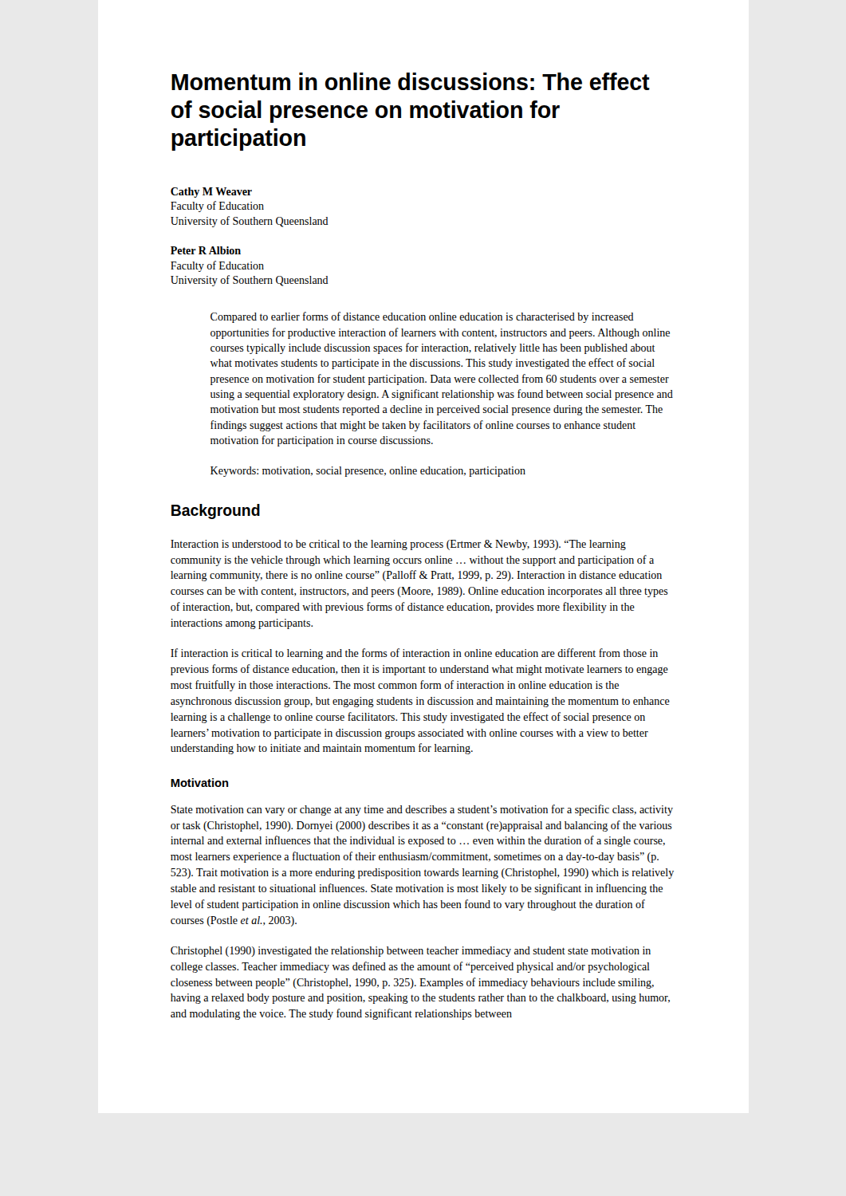Momentum in online discussions: The effect of social presence on motivation for participation
Cathy M Weaver
Faculty of Education
University of Southern Queensland
Peter R Albion
Faculty of Education
University of Southern Queensland
Compared to earlier forms of distance education online education is characterised by increased opportunities for productive interaction of learners with content, instructors and peers. Although online courses typically include discussion spaces for interaction, relatively little has been published about what motivates students to participate in the discussions. This study investigated the effect of social presence on motivation for student participation. Data were collected from 60 students over a semester using a sequential exploratory design. A significant relationship was found between social presence and motivation but most students reported a decline in perceived social presence during the semester. The findings suggest actions that might be taken by facilitators of online courses to enhance student motivation for participation in course discussions.
Keywords: motivation, social presence, online education, participation
Background
Interaction is understood to be critical to the learning process (Ertmer & Newby, 1993). “The learning community is the vehicle through which learning occurs online … without the support and participation of a learning community, there is no online course” (Palloff & Pratt, 1999, p. 29). Interaction in distance education courses can be with content, instructors, and peers (Moore, 1989). Online education incorporates all three types of interaction, but, compared with previous forms of distance education, provides more flexibility in the interactions among participants.
If interaction is critical to learning and the forms of interaction in online education are different from those in previous forms of distance education, then it is important to understand what might motivate learners to engage most fruitfully in those interactions. The most common form of interaction in online education is the asynchronous discussion group, but engaging students in discussion and maintaining the momentum to enhance learning is a challenge to online course facilitators. This study investigated the effect of social presence on learners’ motivation to participate in discussion groups associated with online courses with a view to better understanding how to initiate and maintain momentum for learning.
Motivation
State motivation can vary or change at any time and describes a student’s motivation for a specific class, activity or task (Christophel, 1990). Dornyei (2000) describes it as a “constant (re)appraisal and balancing of the various internal and external influences that the individual is exposed to … even within the duration of a single course, most learners experience a fluctuation of their enthusiasm/commitment, sometimes on a day-to-day basis” (p. 523). Trait motivation is a more enduring predisposition towards learning (Christophel, 1990) which is relatively stable and resistant to situational influences. State motivation is most likely to be significant in influencing the level of student participation in online discussion which has been found to vary throughout the duration of courses (Postle et al., 2003).
Christophel (1990) investigated the relationship between teacher immediacy and student state motivation in college classes. Teacher immediacy was defined as the amount of “perceived physical and/or psychological closeness between people” (Christophel, 1990, p. 325). Examples of immediacy behaviours include smiling, having a relaxed body posture and position, speaking to the students rather than to the chalkboard, using humor, and modulating the voice. The study found significant relationships between